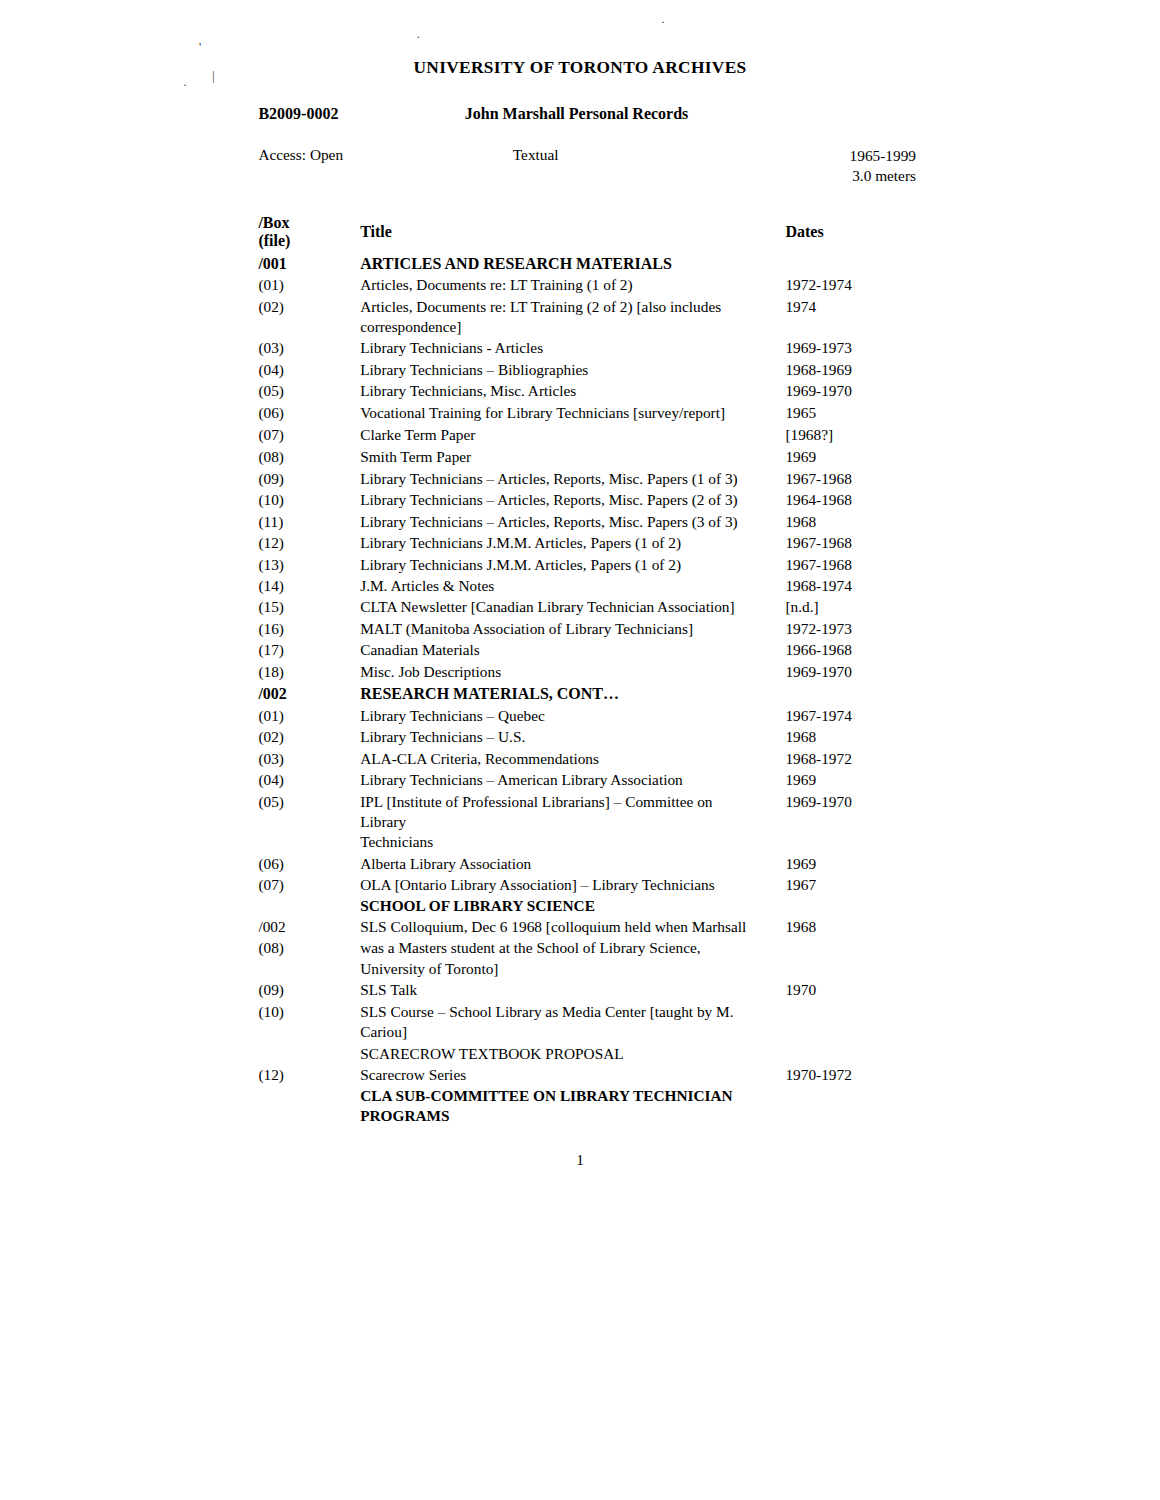' | . . .
UNIVERSITY OF TORONTO ARCHIVES
B2009-0002
John Marshall Personal Records
Access: Open
Textual
1965-1999
3.0 meters
| /Box (file) | Title | Dates |
| --- | --- | --- |
| /001 | ARTICLES AND RESEARCH MATERIALS | |
| (01) | Articles, Documents re: LT Training (1 of 2) | 1972-1974 |
| (02) | Articles, Documents re: LT Training (2 of 2) [also includes correspondence] | 1974 |
| (03) | Library Technicians - Articles | 1969-1973 |
| (04) | Library Technicians – Bibliographies | 1968-1969 |
| (05) | Library Technicians, Misc. Articles | 1969-1970 |
| (06) | Vocational Training for Library Technicians [survey/report] | 1965 |
| (07) | Clarke Term Paper | [1968?] |
| (08) | Smith Term Paper | 1969 |
| (09) | Library Technicians – Articles, Reports, Misc. Papers (1 of 3) | 1967-1968 |
| (10) | Library Technicians – Articles, Reports, Misc. Papers (2 of 3) | 1964-1968 |
| (11) | Library Technicians – Articles, Reports, Misc. Papers (3 of 3) | 1968 |
| (12) | Library Technicians J.M.M. Articles, Papers (1 of 2) | 1967-1968 |
| (13) | Library Technicians J.M.M. Articles, Papers (1 of 2) | 1967-1968 |
| (14) | J.M. Articles & Notes | 1968-1974 |
| (15) | CLTA Newsletter [Canadian Library Technician Association] | [n.d.] |
| (16) | MALT (Manitoba Association of Library Technicians] | 1972-1973 |
| (17) | Canadian Materials | 1966-1968 |
| (18) | Misc. Job Descriptions | 1969-1970 |
| /002 | RESEARCH MATERIALS, CONT… | |
| (01) | Library Technicians – Quebec | 1967-1974 |
| (02) | Library Technicians – U.S. | 1968 |
| (03) | ALA-CLA Criteria, Recommendations | 1968-1972 |
| (04) | Library Technicians – American Library Association | 1969 |
| (05) | IPL [Institute of Professional Librarians] – Committee on Library Technicians | 1969-1970 |
| (06) | Alberta Library Association | 1969 |
| (07) | OLA [Ontario Library Association] – Library Technicians SCHOOL OF LIBRARY SCIENCE | 1967 |
| /002 | SLS Colloquium, Dec 6 1968 [colloquium held when Marhsall | 1968 |
| (08) | was a Masters student at the School of Library Science, University of Toronto] | |
| (09) | SLS Talk | 1970 |
| (10) | SLS Course – School Library as Media Center [taught by M. Cariou] | |
| | SCARECROW TEXTBOOK PROPOSAL | |
| (12) | Scarecrow Series CLA SUB-COMMITTEE ON LIBRARY TECHNICIAN PROGRAMS | 1970-1972 |
1